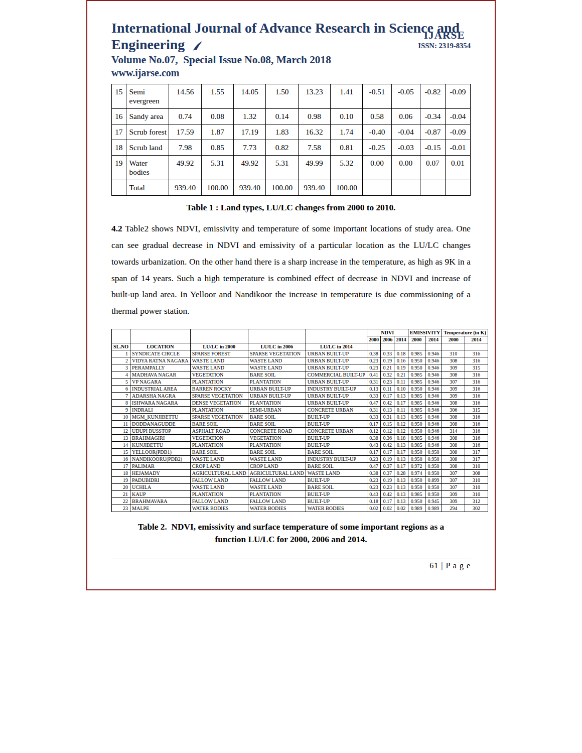International Journal of Advance Research in Science and Engineering
Volume No.07, Special Issue No.08, March 2018
www.ijarse.com
IJARSE
ISSN: 2319-8354
| 15 | Semi evergreen | 14.56 | 1.55 | 14.05 | 1.50 | 13.23 | 1.41 | -0.51 | -0.05 | -0.82 | -0.09 |
| 16 | Sandy area | 0.74 | 0.08 | 1.32 | 0.14 | 0.98 | 0.10 | 0.58 | 0.06 | -0.34 | -0.04 |
| 17 | Scrub forest | 17.59 | 1.87 | 17.19 | 1.83 | 16.32 | 1.74 | -0.40 | -0.04 | -0.87 | -0.09 |
| 18 | Scrub land | 7.98 | 0.85 | 7.73 | 0.82 | 7.58 | 0.81 | -0.25 | -0.03 | -0.15 | -0.01 |
| 19 | Water bodies | 49.92 | 5.31 | 49.92 | 5.31 | 49.99 | 5.32 | 0.00 | 0.00 | 0.07 | 0.01 |
| | Total | 939.40 | 100.00 | 939.40 | 100.00 | 939.40 | 100.00 | | | | |
Table 1 : Land types, LU/LC changes from 2000 to 2010.
4.2 Table2 shows NDVI, emissivity and temperature of some important locations of study area. One can see gradual decrease in NDVI and emissivity of a particular location as the LU/LC changes towards urbanization. On the other hand there is a sharp increase in the temperature, as high as 9K in a span of 14 years. Such a high temperature is combined effect of decrease in NDVI and increase of built-up land area. In Yelloor and Nandikoor the increase in temperature is due commissioning of a thermal power station.
| | | | | | NDVI | EMISSIVITY | Temperature (in K) |
| --- | --- | --- | --- | --- | --- | --- | --- |
| 2000 | 2006 | 2014 | 2000 | 2014 | 2000 | 2014 |
| SL.NO | LOCATION | LU/LC in 2000 | LU/LC in 2006 | LU/LC in 2014 | | | | | | | |
| 1 | SYNDICATE CIRCLE | SPARSE FOREST | SPARSE VEGETATION | URBAN BUILT-UP | 0.38 | 0.33 | 0.18 | 0.985 | 0.946 | 310 | 316 |
| 2 | VIDYA RATNA NAGARA | WASTE LAND | WASTE LAND | URBAN BUILT-UP | 0.23 | 0.19 | 0.16 | 0.950 | 0.946 | 308 | 316 |
| 3 | PERAMPALLY | WASTE LAND | WASTE LAND | URBAN BUILT-UP | 0.23 | 0.21 | 0.19 | 0.950 | 0.946 | 309 | 315 |
| 4 | MADHAVA NAGAR | VEGETATION | BARE SOIL | COMMERCIAL BUILT-UP | 0.41 | 0.32 | 0.21 | 0.985 | 0.946 | 308 | 316 |
| 5 | VP NAGARA | PLANTATION | PLANTATION | URBAN BUILT-UP | 0.31 | 0.23 | 0.11 | 0.985 | 0.946 | 307 | 316 |
| 6 | INDUSTRIAL AREA | BARREN ROCKY | URBAN BUILT-UP | INDUSTRY BUILT-UP | 0.13 | 0.11 | 0.10 | 0.950 | 0.946 | 309 | 316 |
| 7 | ADARSHA NAGRA | SPARSE VEGETATION | URBAN BUILT-UP | URBAN BUILT-UP | 0.33 | 0.17 | 0.13 | 0.985 | 0.946 | 309 | 316 |
| 8 | ISHWARA NAGARA | DENSE VEGETATION | PLANTATION | URBAN BUILT-UP | 0.47 | 0.42 | 0.17 | 0.985 | 0.946 | 308 | 316 |
| 9 | INDRALI | PLANTATION | SEMI-URBAN | CONCRETE URBAN | 0.31 | 0.13 | 0.11 | 0.985 | 0.946 | 306 | 315 |
| 10 | MGM_KUNJIBETTU | SPARSE VEGETATION | BARE SOIL | BUILT-UP | 0.33 | 0.31 | 0.13 | 0.985 | 0.946 | 308 | 316 |
| 11 | DODDANAGUDDE | BARE SOIL | BARE SOIL | BUILT-UP | 0.17 | 0.15 | 0.12 | 0.950 | 0.946 | 308 | 316 |
| 12 | UDUPI BUSSTOP | ASPHALT ROAD | CONCRETE ROAD | CONCRETE URBAN | 0.12 | 0.12 | 0.12 | 0.950 | 0.946 | 314 | 316 |
| 13 | BRAHMAGIRI | VEGETATION | VEGETATION | BUILT-UP | 0.38 | 0.36 | 0.18 | 0.985 | 0.946 | 308 | 316 |
| 14 | KUNJIBETTU | PLANTATION | PLANTATION | BUILT-UP | 0.43 | 0.42 | 0.13 | 0.985 | 0.946 | 308 | 316 |
| 15 | YELLOOR(PDB1) | BARE SOIL | BARE SOIL | BARE SOIL | 0.17 | 0.17 | 0.17 | 0.950 | 0.950 | 308 | 317 |
| 16 | NANDIKOORU(PDB2) | WASTE LAND | WASTE LAND | INDUSTRY BUILT-UP | 0.23 | 0.19 | 0.13 | 0.950 | 0.950 | 308 | 317 |
| 17 | PALIMAR | CROP LAND | CROP LAND | BARE SOIL | 0.47 | 0.37 | 0.17 | 0.972 | 0.950 | 308 | 310 |
| 18 | HEJAMADY | AGRICULTURAL LAND | AGRICULTURAL LAND | WASTE LAND | 0.38 | 0.37 | 0.28 | 0.974 | 0.950 | 307 | 308 |
| 19 | PADUBIDRI | FALLOW LAND | FALLOW LAND | BUILT-UP | 0.23 | 0.19 | 0.13 | 0.950 | 0.899 | 307 | 310 |
| 20 | UCHILA | WASTE LAND | WASTE LAND | BARE SOIL | 0.23 | 0.23 | 0.13 | 0.950 | 0.950 | 307 | 310 |
| 21 | KAUP | PLANTATION | PLANTATION | BUILT-UP | 0.43 | 0.42 | 0.13 | 0.985 | 0.950 | 309 | 310 |
| 22 | BRAHMAVARA | FALLOW LAND | FALLOW LAND | BUILT-UP | 0.18 | 0.17 | 0.13 | 0.950 | 0.945 | 309 | 312 |
| 23 | MALPE | WATER BODIES | WATER BODIES | WATER BODIES | 0.02 | 0.02 | 0.02 | 0.989 | 0.989 | 294 | 302 |
Table 2. NDVI, emissivity and surface temperature of some important regions as a
function LU/LC for 2000, 2006 and 2014.
61 | P a g e